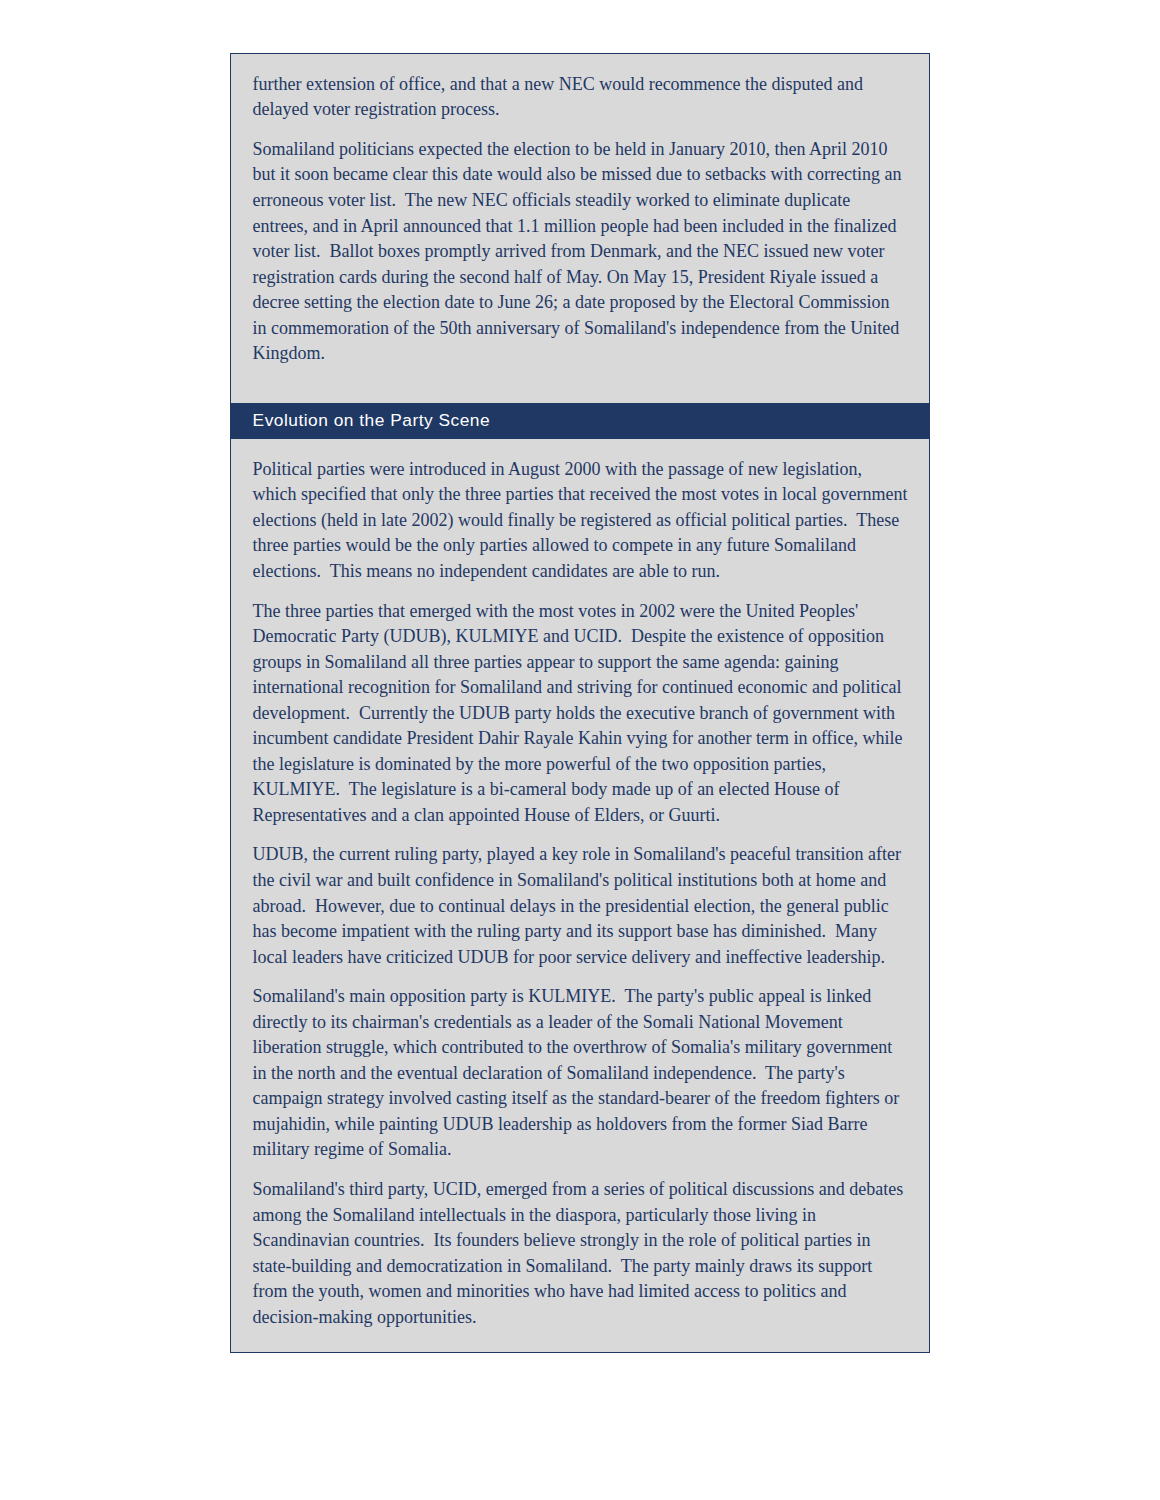further extension of office, and that a new NEC would recommence the disputed and delayed voter registration process.
Somaliland politicians expected the election to be held in January 2010, then April 2010 but it soon became clear this date would also be missed due to setbacks with correcting an erroneous voter list. The new NEC officials steadily worked to eliminate duplicate entrees, and in April announced that 1.1 million people had been included in the finalized voter list. Ballot boxes promptly arrived from Denmark, and the NEC issued new voter registration cards during the second half of May. On May 15, President Riyale issued a decree setting the election date to June 26; a date proposed by the Electoral Commission in commemoration of the 50th anniversary of Somaliland's independence from the United Kingdom.
Evolution on the Party Scene
Political parties were introduced in August 2000 with the passage of new legislation, which specified that only the three parties that received the most votes in local government elections (held in late 2002) would finally be registered as official political parties. These three parties would be the only parties allowed to compete in any future Somaliland elections. This means no independent candidates are able to run.
The three parties that emerged with the most votes in 2002 were the United Peoples' Democratic Party (UDUB), KULMIYE and UCID. Despite the existence of opposition groups in Somaliland all three parties appear to support the same agenda: gaining international recognition for Somaliland and striving for continued economic and political development. Currently the UDUB party holds the executive branch of government with incumbent candidate President Dahir Rayale Kahin vying for another term in office, while the legislature is dominated by the more powerful of the two opposition parties, KULMIYE. The legislature is a bi-cameral body made up of an elected House of Representatives and a clan appointed House of Elders, or Guurti.
UDUB, the current ruling party, played a key role in Somaliland's peaceful transition after the civil war and built confidence in Somaliland's political institutions both at home and abroad. However, due to continual delays in the presidential election, the general public has become impatient with the ruling party and its support base has diminished. Many local leaders have criticized UDUB for poor service delivery and ineffective leadership.
Somaliland's main opposition party is KULMIYE. The party's public appeal is linked directly to its chairman's credentials as a leader of the Somali National Movement liberation struggle, which contributed to the overthrow of Somalia's military government in the north and the eventual declaration of Somaliland independence. The party's campaign strategy involved casting itself as the standard-bearer of the freedom fighters or mujahidin, while painting UDUB leadership as holdovers from the former Siad Barre military regime of Somalia.
Somaliland's third party, UCID, emerged from a series of political discussions and debates among the Somaliland intellectuals in the diaspora, particularly those living in Scandinavian countries. Its founders believe strongly in the role of political parties in state-building and democratization in Somaliland. The party mainly draws its support from the youth, women and minorities who have had limited access to politics and decision-making opportunities.